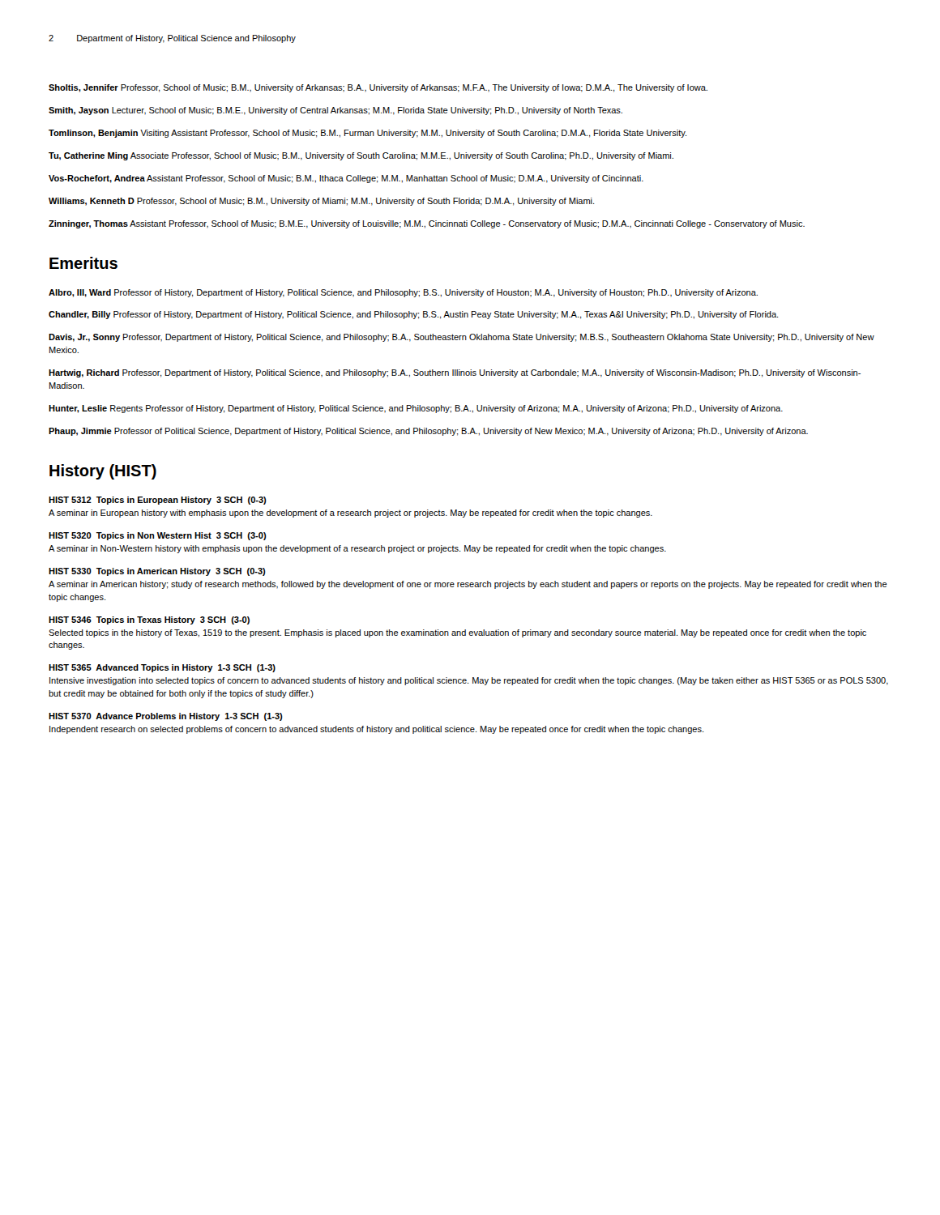2 Department of History, Political Science and Philosophy
Sholtis, Jennifer Professor, School of Music; B.M., University of Arkansas; B.A., University of Arkansas; M.F.A., The University of Iowa; D.M.A., The University of Iowa.
Smith, Jayson Lecturer, School of Music; B.M.E., University of Central Arkansas; M.M., Florida State University; Ph.D., University of North Texas.
Tomlinson, Benjamin Visiting Assistant Professor, School of Music; B.M., Furman University; M.M., University of South Carolina; D.M.A., Florida State University.
Tu, Catherine Ming Associate Professor, School of Music; B.M., University of South Carolina; M.M.E., University of South Carolina; Ph.D., University of Miami.
Vos-Rochefort, Andrea Assistant Professor, School of Music; B.M., Ithaca College; M.M., Manhattan School of Music; D.M.A., University of Cincinnati.
Williams, Kenneth D Professor, School of Music; B.M., University of Miami; M.M., University of South Florida; D.M.A., University of Miami.
Zinninger, Thomas Assistant Professor, School of Music; B.M.E., University of Louisville; M.M., Cincinnati College - Conservatory of Music; D.M.A., Cincinnati College - Conservatory of Music.
Emeritus
Albro, III, Ward Professor of History, Department of History, Political Science, and Philosophy; B.S., University of Houston; M.A., University of Houston; Ph.D., University of Arizona.
Chandler, Billy Professor of History, Department of History, Political Science, and Philosophy; B.S., Austin Peay State University; M.A., Texas A&I University; Ph.D., University of Florida.
Davis, Jr., Sonny Professor, Department of History, Political Science, and Philosophy; B.A., Southeastern Oklahoma State University; M.B.S., Southeastern Oklahoma State University; Ph.D., University of New Mexico.
Hartwig, Richard Professor, Department of History, Political Science, and Philosophy; B.A., Southern Illinois University at Carbondale; M.A., University of Wisconsin-Madison; Ph.D., University of Wisconsin-Madison.
Hunter, Leslie Regents Professor of History, Department of History, Political Science, and Philosophy; B.A., University of Arizona; M.A., University of Arizona; Ph.D., University of Arizona.
Phaup, Jimmie Professor of Political Science, Department of History, Political Science, and Philosophy; B.A., University of New Mexico; M.A., University of Arizona; Ph.D., University of Arizona.
History (HIST)
HIST 5312 Topics in European History 3 SCH (0-3)
A seminar in European history with emphasis upon the development of a research project or projects. May be repeated for credit when the topic changes.
HIST 5320 Topics in Non Western Hist 3 SCH (3-0)
A seminar in Non-Western history with emphasis upon the development of a research project or projects. May be repeated for credit when the topic changes.
HIST 5330 Topics in American History 3 SCH (0-3)
A seminar in American history; study of research methods, followed by the development of one or more research projects by each student and papers or reports on the projects. May be repeated for credit when the topic changes.
HIST 5346 Topics in Texas History 3 SCH (3-0)
Selected topics in the history of Texas, 1519 to the present. Emphasis is placed upon the examination and evaluation of primary and secondary source material. May be repeated once for credit when the topic changes.
HIST 5365 Advanced Topics in History 1-3 SCH (1-3)
Intensive investigation into selected topics of concern to advanced students of history and political science. May be repeated for credit when the topic changes. (May be taken either as HIST 5365 or as POLS 5300, but credit may be obtained for both only if the topics of study differ.)
HIST 5370 Advance Problems in History 1-3 SCH (1-3)
Independent research on selected problems of concern to advanced students of history and political science. May be repeated once for credit when the topic changes.